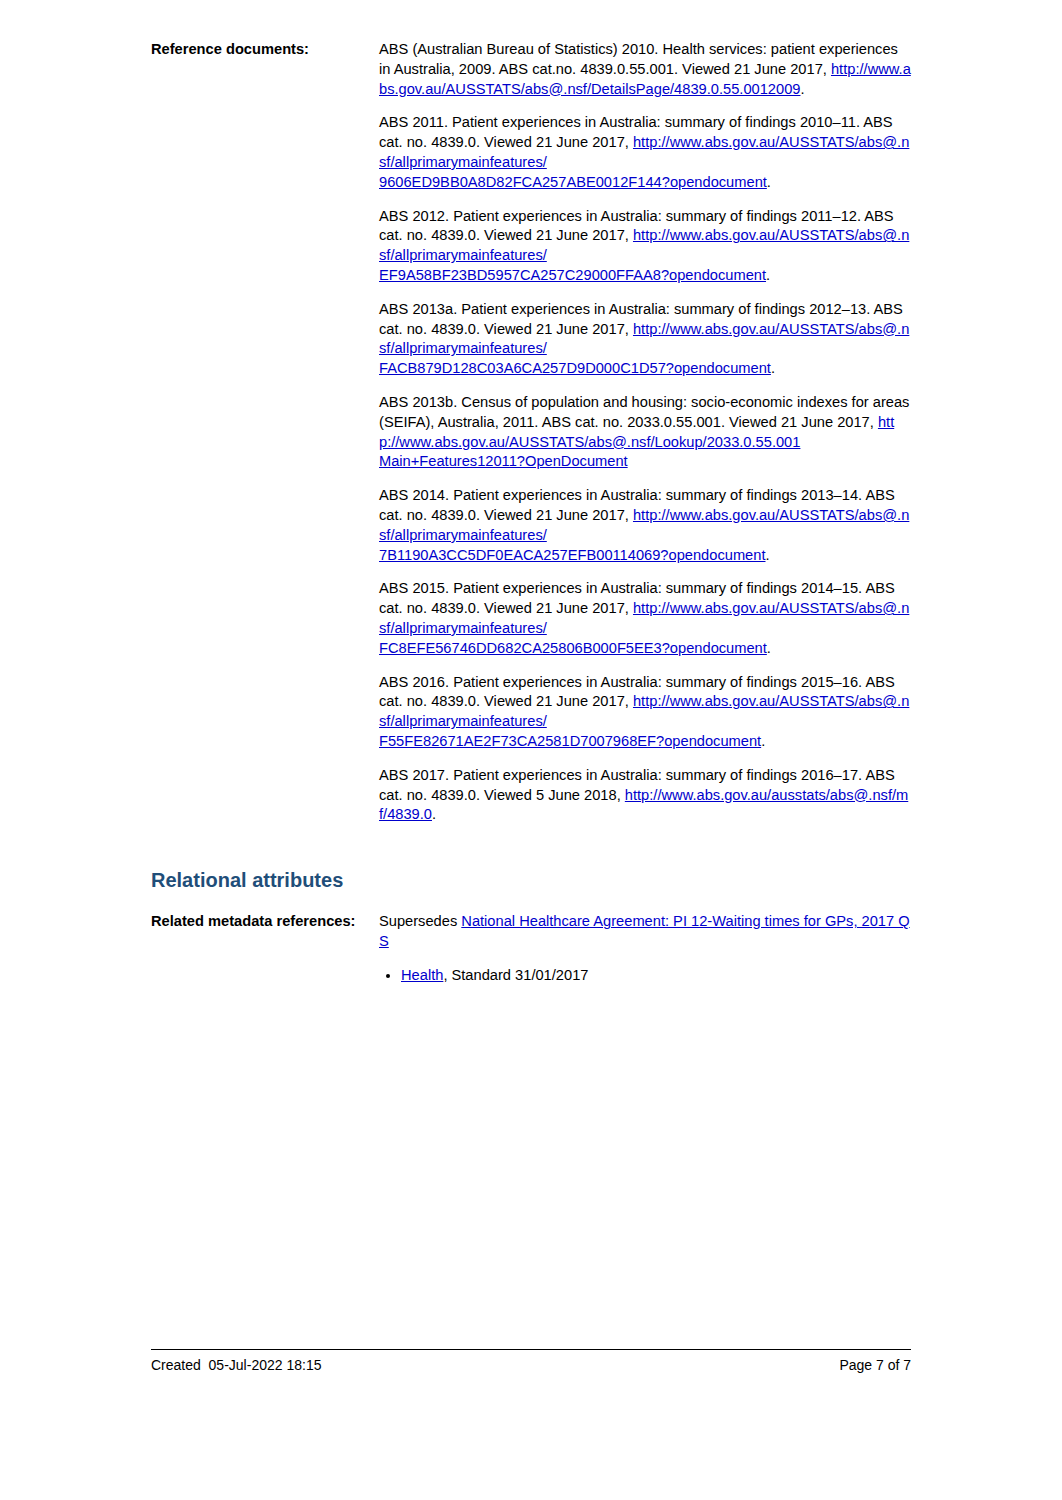| Reference documents: | ABS (Australian Bureau of Statistics) 2010. Health services: patient experiences in Australia, 2009. ABS cat.no. 4839.0.55.001. Viewed 21 June 2017, http://www.abs.gov.au/AUSSTATS/abs@.nsf/DetailsPage/4839.0.55.0012009 . ABS 2011. Patient experiences in Australia: summary of findings 2010–11. ABS cat. no. 4839.0. Viewed 21 June 2017, http://www.abs.gov.au/AUSSTATS/abs@.nsf/allprimarymainfeatures/ 9606ED9BB0A8D82FCA257ABE0012F144?opendocument . ABS 2012. Patient experiences in Australia: summary of findings 2011–12. ABS cat. no. 4839.0. Viewed 21 June 2017, http://www.abs.gov.au/AUSSTATS/abs@.nsf/allprimarymainfeatures/ EF9A58BF23BD5957CA257C29000FFAA8?opendocument . ABS 2013a. Patient experiences in Australia: summary of findings 2012–13. ABS cat. no. 4839.0. Viewed 21 June 2017, http://www.abs.gov.au/AUSSTATS/abs@.nsf/allprimarymainfeatures/ FACB879D128C03A6CA257D9D000C1D57?opendocument . ABS 2013b. Census of population and housing: socio-economic indexes for areas (SEIFA), Australia, 2011. ABS cat. no. 2033.0.55.001. Viewed 21 June 2017, http://www.abs.gov.au/AUSSTATS/abs@.nsf/Lookup/2033.0.55.001 Main+Features12011?OpenDocument ABS 2014. Patient experiences in Australia: summary of findings 2013–14. ABS cat. no. 4839.0. Viewed 21 June 2017, http://www.abs.gov.au/AUSSTATS/abs@.nsf/allprimarymainfeatures/ 7B1190A3CC5DF0EACA257EFB00114069?opendocument . ABS 2015. Patient experiences in Australia: summary of findings 2014–15. ABS cat. no. 4839.0. Viewed 21 June 2017, http://www.abs.gov.au/AUSSTATS/abs@.nsf/allprimarymainfeatures/ FC8EFE56746DD682CA25806B000F5EE3?opendocument . ABS 2016. Patient experiences in Australia: summary of findings 2015–16. ABS cat. no. 4839.0. Viewed 21 June 2017, http://www.abs.gov.au/AUSSTATS/abs@.nsf/allprimarymainfeatures/ F55FE82671AE2F73CA2581D7007968EF?opendocument . ABS 2017. Patient experiences in Australia: summary of findings 2016–17. ABS cat. no. 4839.0. Viewed 5 June 2018, http://www.abs.gov.au/ausstats/abs@.nsf/mf/4839.0 . |
Relational attributes
| Related metadata references: | Supersedes National Healthcare Agreement: PI 12-Waiting times for GPs, 2017 QS Health , Standard 31/01/2017 |
Created 05-Jul-2022 18:15 Page 7 of 7